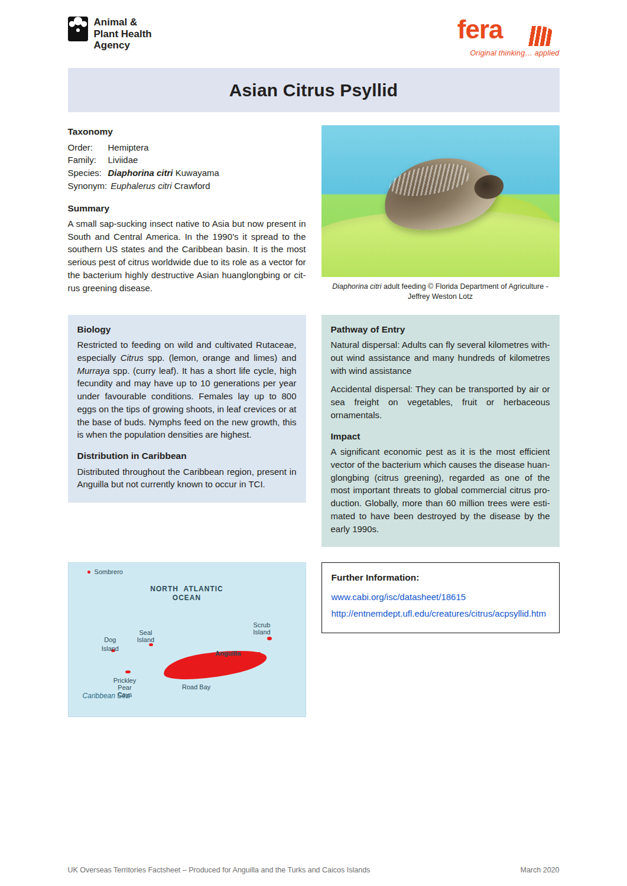Animal & Plant Health Agency
fera Original thinking… applied
Asian Citrus Psyllid
Taxonomy
Order: Hemiptera
Family: Liviidae
Species: Diaphorina citri Kuwayama
Synonym: Euphalerus citri Crawford
Summary
A small sap-sucking insect native to Asia but now present in South and Central America. In the 1990’s it spread to the southern US states and the Caribbean basin. It is the most serious pest of citrus worldwide due to its role as a vector for the bacterium highly destructive Asian huanglongbing or citrus greening disease.
Diaphorina citri adult feeding © Florida Department of Agriculture - Jeffrey Weston Lotz
Biology
Restricted to feeding on wild and cultivated Rutaceae, especially Citrus spp. (lemon, orange and limes) and Murraya spp. (curry leaf). It has a short life cycle, high fecundity and may have up to 10 generations per year under favourable conditions. Females lay up to 800 eggs on the tips of growing shoots, in leaf crevices or at the base of buds. Nymphs feed on the new growth, this is when the population densities are highest.
Distribution in Caribbean
Distributed throughout the Caribbean region, present in Anguilla but not currently known to occur in TCI.
Pathway of Entry
Natural dispersal: Adults can fly several kilometres without wind assistance and many hundreds of kilometres with wind assistance
Accidental dispersal: They can be transported by air or sea freight on vegetables, fruit or herbaceous ornamentals.
Impact
A significant economic pest as it is the most efficient vector of the bacterium which causes the disease huanglongbing (citrus greening), regarded as one of the most important threats to global commercial citrus production. Globally, more than 60 million trees were estimated to have been destroyed by the disease by the early 1990s.
NORTH ATLANTIC
OCEAN
Caribbean Sea
Sombrero
Dog
Island
Prickley
Pear
Cays
Seal
Island
Scrub
Island
Anguilla
Road Bay
Further Information:
www.cabi.org/isc/datasheet/18615
http://entnemdept.ufl.edu/creatures/citrus/acpsyllid.htm
UK Overseas Territories Factsheet – Produced for Anguilla and the Turks and Caicos Islands March 2020